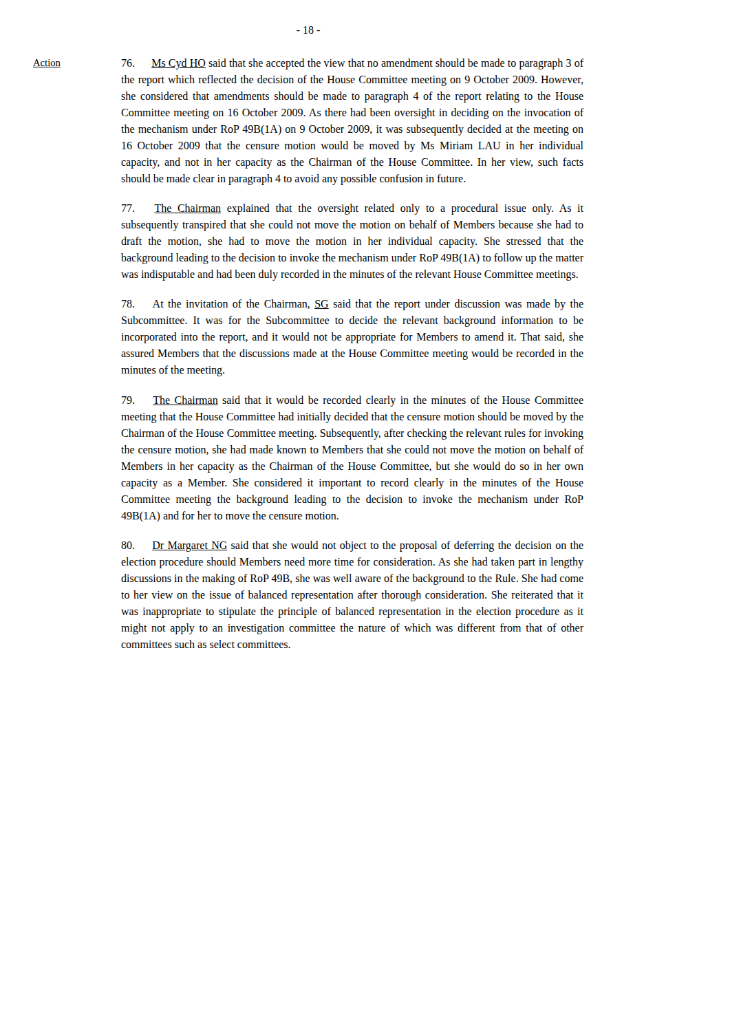- 18 -
Action
76. Ms Cyd HO said that she accepted the view that no amendment should be made to paragraph 3 of the report which reflected the decision of the House Committee meeting on 9 October 2009. However, she considered that amendments should be made to paragraph 4 of the report relating to the House Committee meeting on 16 October 2009. As there had been oversight in deciding on the invocation of the mechanism under RoP 49B(1A) on 9 October 2009, it was subsequently decided at the meeting on 16 October 2009 that the censure motion would be moved by Ms Miriam LAU in her individual capacity, and not in her capacity as the Chairman of the House Committee. In her view, such facts should be made clear in paragraph 4 to avoid any possible confusion in future.
77. The Chairman explained that the oversight related only to a procedural issue only. As it subsequently transpired that she could not move the motion on behalf of Members because she had to draft the motion, she had to move the motion in her individual capacity. She stressed that the background leading to the decision to invoke the mechanism under RoP 49B(1A) to follow up the matter was indisputable and had been duly recorded in the minutes of the relevant House Committee meetings.
78. At the invitation of the Chairman, SG said that the report under discussion was made by the Subcommittee. It was for the Subcommittee to decide the relevant background information to be incorporated into the report, and it would not be appropriate for Members to amend it. That said, she assured Members that the discussions made at the House Committee meeting would be recorded in the minutes of the meeting.
79. The Chairman said that it would be recorded clearly in the minutes of the House Committee meeting that the House Committee had initially decided that the censure motion should be moved by the Chairman of the House Committee meeting. Subsequently, after checking the relevant rules for invoking the censure motion, she had made known to Members that she could not move the motion on behalf of Members in her capacity as the Chairman of the House Committee, but she would do so in her own capacity as a Member. She considered it important to record clearly in the minutes of the House Committee meeting the background leading to the decision to invoke the mechanism under RoP 49B(1A) and for her to move the censure motion.
80. Dr Margaret NG said that she would not object to the proposal of deferring the decision on the election procedure should Members need more time for consideration. As she had taken part in lengthy discussions in the making of RoP 49B, she was well aware of the background to the Rule. She had come to her view on the issue of balanced representation after thorough consideration. She reiterated that it was inappropriate to stipulate the principle of balanced representation in the election procedure as it might not apply to an investigation committee the nature of which was different from that of other committees such as select committees.